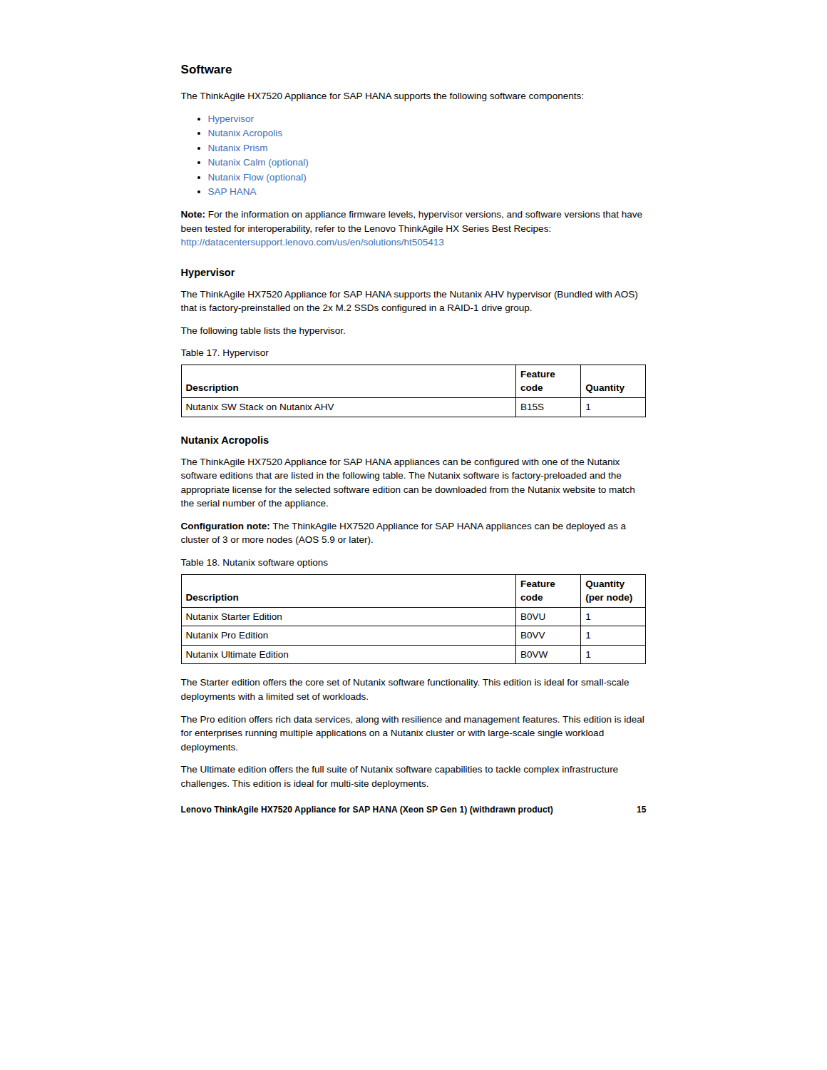Software
The ThinkAgile HX7520 Appliance for SAP HANA supports the following software components:
Hypervisor
Nutanix Acropolis
Nutanix Prism
Nutanix Calm (optional)
Nutanix Flow (optional)
SAP HANA
Note: For the information on appliance firmware levels, hypervisor versions, and software versions that have been tested for interoperability, refer to the Lenovo ThinkAgile HX Series Best Recipes:
http://datacentersupport.lenovo.com/us/en/solutions/ht505413
Hypervisor
The ThinkAgile HX7520 Appliance for SAP HANA supports the Nutanix AHV hypervisor (Bundled with AOS) that is factory-preinstalled on the 2x M.2 SSDs configured in a RAID-1 drive group.
The following table lists the hypervisor.
Table 17. Hypervisor
| Description | Feature code | Quantity |
| --- | --- | --- |
| Nutanix SW Stack on Nutanix AHV | B15S | 1 |
Nutanix Acropolis
The ThinkAgile HX7520 Appliance for SAP HANA appliances can be configured with one of the Nutanix software editions that are listed in the following table. The Nutanix software is factory-preloaded and the appropriate license for the selected software edition can be downloaded from the Nutanix website to match the serial number of the appliance.
Configuration note: The ThinkAgile HX7520 Appliance for SAP HANA appliances can be deployed as a cluster of 3 or more nodes (AOS 5.9 or later).
Table 18. Nutanix software options
| Description | Feature code | Quantity (per node) |
| --- | --- | --- |
| Nutanix Starter Edition | B0VU | 1 |
| Nutanix Pro Edition | B0VV | 1 |
| Nutanix Ultimate Edition | B0VW | 1 |
The Starter edition offers the core set of Nutanix software functionality. This edition is ideal for small-scale deployments with a limited set of workloads.
The Pro edition offers rich data services, along with resilience and management features. This edition is ideal for enterprises running multiple applications on a Nutanix cluster or with large-scale single workload deployments.
The Ultimate edition offers the full suite of Nutanix software capabilities to tackle complex infrastructure challenges. This edition is ideal for multi-site deployments.
Lenovo ThinkAgile HX7520 Appliance for SAP HANA (Xeon SP Gen 1) (withdrawn product) 15